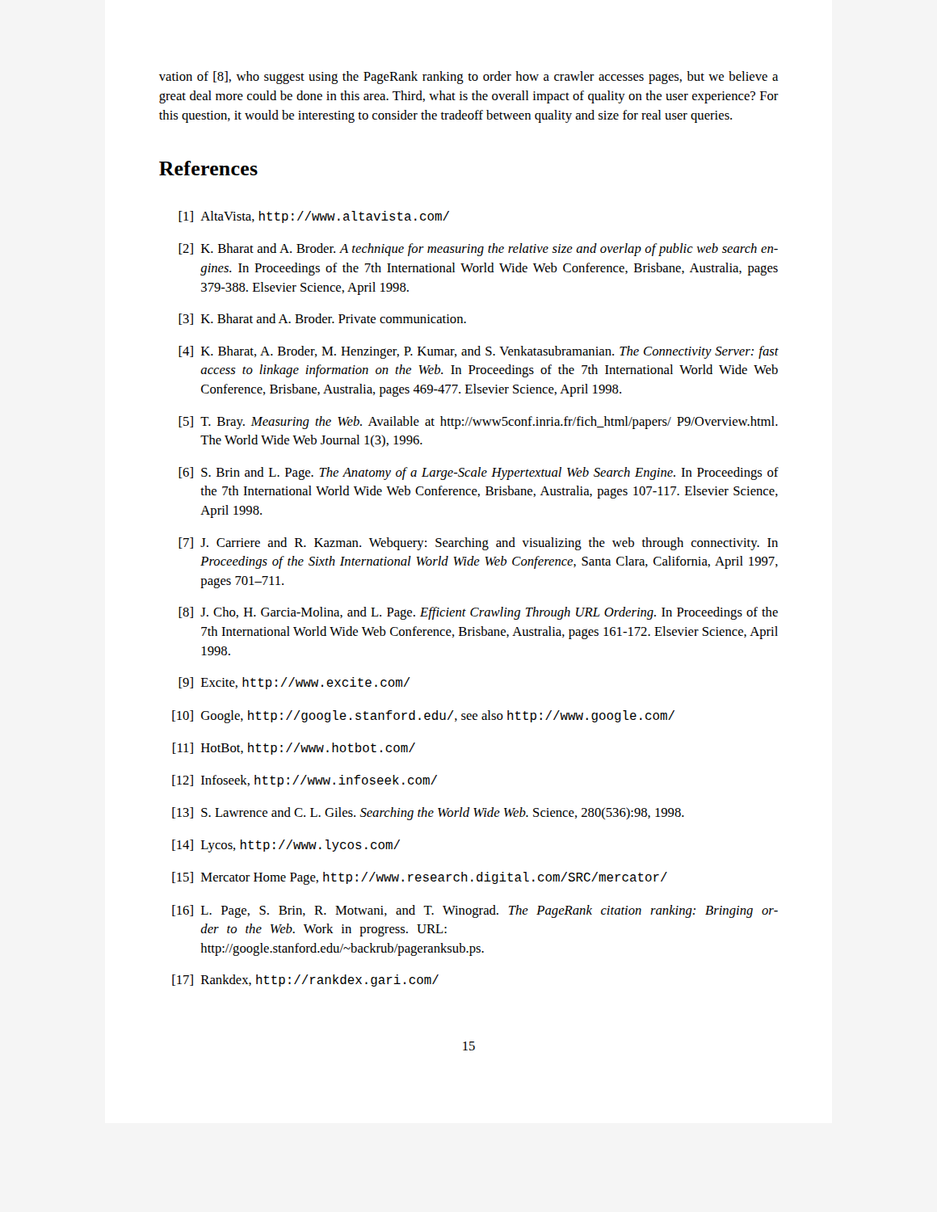vation of [8], who suggest using the PageRank ranking to order how a crawler accesses pages, but we believe a great deal more could be done in this area. Third, what is the overall impact of quality on the user experience? For this question, it would be interesting to consider the tradeoff between quality and size for real user queries.
References
[1] AltaVista, http://www.altavista.com/
[2] K. Bharat and A. Broder. A technique for measuring the relative size and overlap of public web search engines. In Proceedings of the 7th International World Wide Web Conference, Brisbane, Australia, pages 379-388. Elsevier Science, April 1998.
[3] K. Bharat and A. Broder. Private communication.
[4] K. Bharat, A. Broder, M. Henzinger, P. Kumar, and S. Venkatasubramanian. The Connectivity Server: fast access to linkage information on the Web. In Proceedings of the 7th International World Wide Web Conference, Brisbane, Australia, pages 469-477. Elsevier Science, April 1998.
[5] T. Bray. Measuring the Web. Available at http://www5conf.inria.fr/fich_html/papers/ P9/Overview.html. The World Wide Web Journal 1(3), 1996.
[6] S. Brin and L. Page. The Anatomy of a Large-Scale Hypertextual Web Search Engine. In Proceedings of the 7th International World Wide Web Conference, Brisbane, Australia, pages 107-117. Elsevier Science, April 1998.
[7] J. Carriere and R. Kazman. Webquery: Searching and visualizing the web through connectivity. In Proceedings of the Sixth International World Wide Web Conference, Santa Clara, California, April 1997, pages 701–711.
[8] J. Cho, H. Garcia-Molina, and L. Page. Efficient Crawling Through URL Ordering. In Proceedings of the 7th International World Wide Web Conference, Brisbane, Australia, pages 161-172. Elsevier Science, April 1998.
[9] Excite, http://www.excite.com/
[10] Google, http://google.stanford.edu/, see also http://www.google.com/
[11] HotBot, http://www.hotbot.com/
[12] Infoseek, http://www.infoseek.com/
[13] S. Lawrence and C. L. Giles. Searching the World Wide Web. Science, 280(536):98, 1998.
[14] Lycos, http://www.lycos.com/
[15] Mercator Home Page, http://www.research.digital.com/SRC/mercator/
[16] L. Page, S. Brin, R. Motwani, and T. Winograd. The PageRank citation ranking: Bringing order to the Web. Work in progress. URL:
http://google.stanford.edu/~backrub/pageranksub.ps.
[17] Rankdex, http://rankdex.gari.com/
15